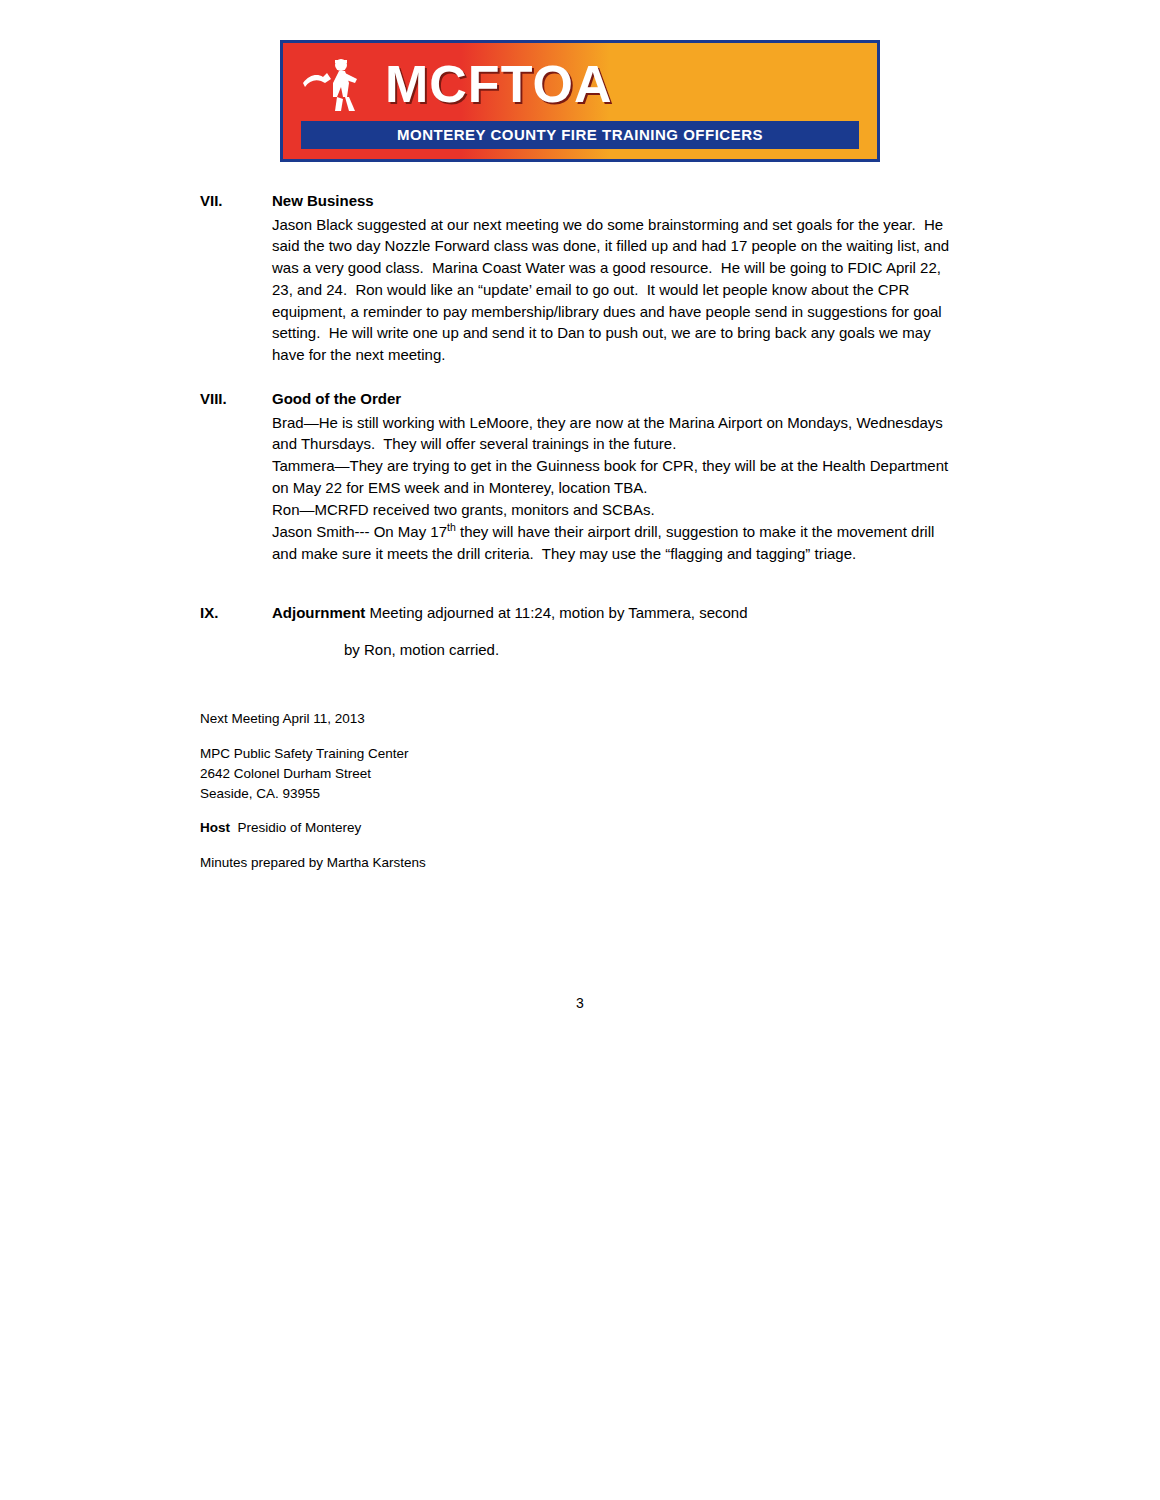MCFTOA
MONTEREY COUNTY FIRE TRAINING OFFICERS
VII. New Business
Jason Black suggested at our next meeting we do some brainstorming and set goals for the year. He said the two day Nozzle Forward class was done, it filled up and had 17 people on the waiting list, and was a very good class. Marina Coast Water was a good resource. He will be going to FDIC April 22, 23, and 24. Ron would like an “update’ email to go out. It would let people know about the CPR equipment, a reminder to pay membership/library dues and have people send in suggestions for goal setting. He will write one up and send it to Dan to push out, we are to bring back any goals we may have for the next meeting.
VIII. Good of the Order
Brad—He is still working with LeMoore, they are now at the Marina Airport on Mondays, Wednesdays and Thursdays. They will offer several trainings in the future.
Tammera—They are trying to get in the Guinness book for CPR, they will be at the Health Department on May 22 for EMS week and in Monterey, location TBA.
Ron—MCRFD received two grants, monitors and SCBAs.
Jason Smith--- On May 17th they will have their airport drill, suggestion to make it the movement drill and make sure it meets the drill criteria. They may use the “flagging and tagging” triage.
IX.
Adjournment Meeting adjourned at 11:24, motion by Tammera, second
by Ron, motion carried.
Next Meeting April 11, 2013
MPC Public Safety Training Center
2642 Colonel Durham Street
Seaside, CA. 93955
Host Presidio of Monterey
Minutes prepared by Martha Karstens
3